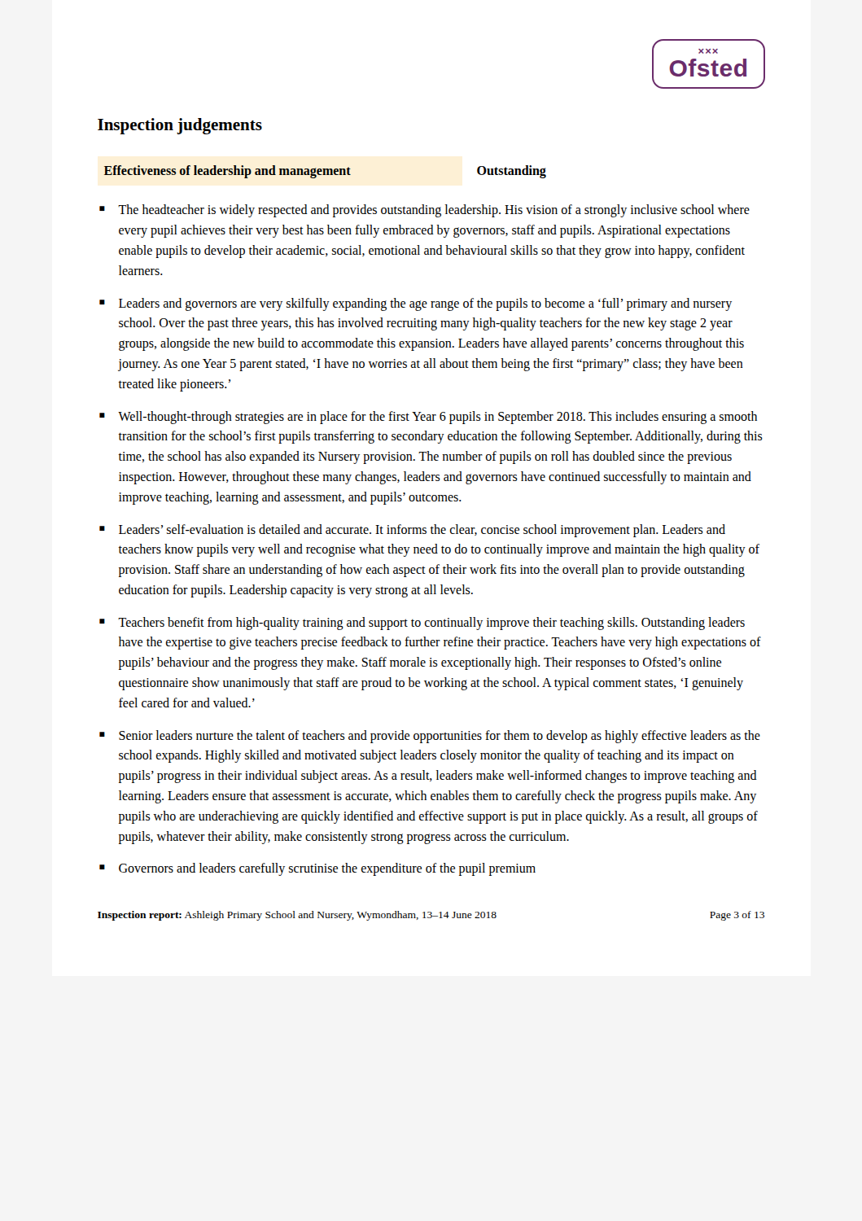×××
Ofsted
Inspection judgements
Effectiveness of leadership and management
Outstanding
The headteacher is widely respected and provides outstanding leadership. His vision of a strongly inclusive school where every pupil achieves their very best has been fully embraced by governors, staff and pupils. Aspirational expectations enable pupils to develop their academic, social, emotional and behavioural skills so that they grow into happy, confident learners.
Leaders and governors are very skilfully expanding the age range of the pupils to become a ‘full’ primary and nursery school. Over the past three years, this has involved recruiting many high-quality teachers for the new key stage 2 year groups, alongside the new build to accommodate this expansion. Leaders have allayed parents’ concerns throughout this journey. As one Year 5 parent stated, ‘I have no worries at all about them being the first “primary” class; they have been treated like pioneers.’
Well-thought-through strategies are in place for the first Year 6 pupils in September 2018. This includes ensuring a smooth transition for the school’s first pupils transferring to secondary education the following September. Additionally, during this time, the school has also expanded its Nursery provision. The number of pupils on roll has doubled since the previous inspection. However, throughout these many changes, leaders and governors have continued successfully to maintain and improve teaching, learning and assessment, and pupils’ outcomes.
Leaders’ self-evaluation is detailed and accurate. It informs the clear, concise school improvement plan. Leaders and teachers know pupils very well and recognise what they need to do to continually improve and maintain the high quality of provision. Staff share an understanding of how each aspect of their work fits into the overall plan to provide outstanding education for pupils. Leadership capacity is very strong at all levels.
Teachers benefit from high-quality training and support to continually improve their teaching skills. Outstanding leaders have the expertise to give teachers precise feedback to further refine their practice. Teachers have very high expectations of pupils’ behaviour and the progress they make. Staff morale is exceptionally high. Their responses to Ofsted’s online questionnaire show unanimously that staff are proud to be working at the school. A typical comment states, ‘I genuinely feel cared for and valued.’
Senior leaders nurture the talent of teachers and provide opportunities for them to develop as highly effective leaders as the school expands. Highly skilled and motivated subject leaders closely monitor the quality of teaching and its impact on pupils’ progress in their individual subject areas. As a result, leaders make well-informed changes to improve teaching and learning. Leaders ensure that assessment is accurate, which enables them to carefully check the progress pupils make. Any pupils who are underachieving are quickly identified and effective support is put in place quickly. As a result, all groups of pupils, whatever their ability, make consistently strong progress across the curriculum.
Governors and leaders carefully scrutinise the expenditure of the pupil premium
Inspection report: Ashleigh Primary School and Nursery, Wymondham, 13–14 June 2018
Page 3 of 13